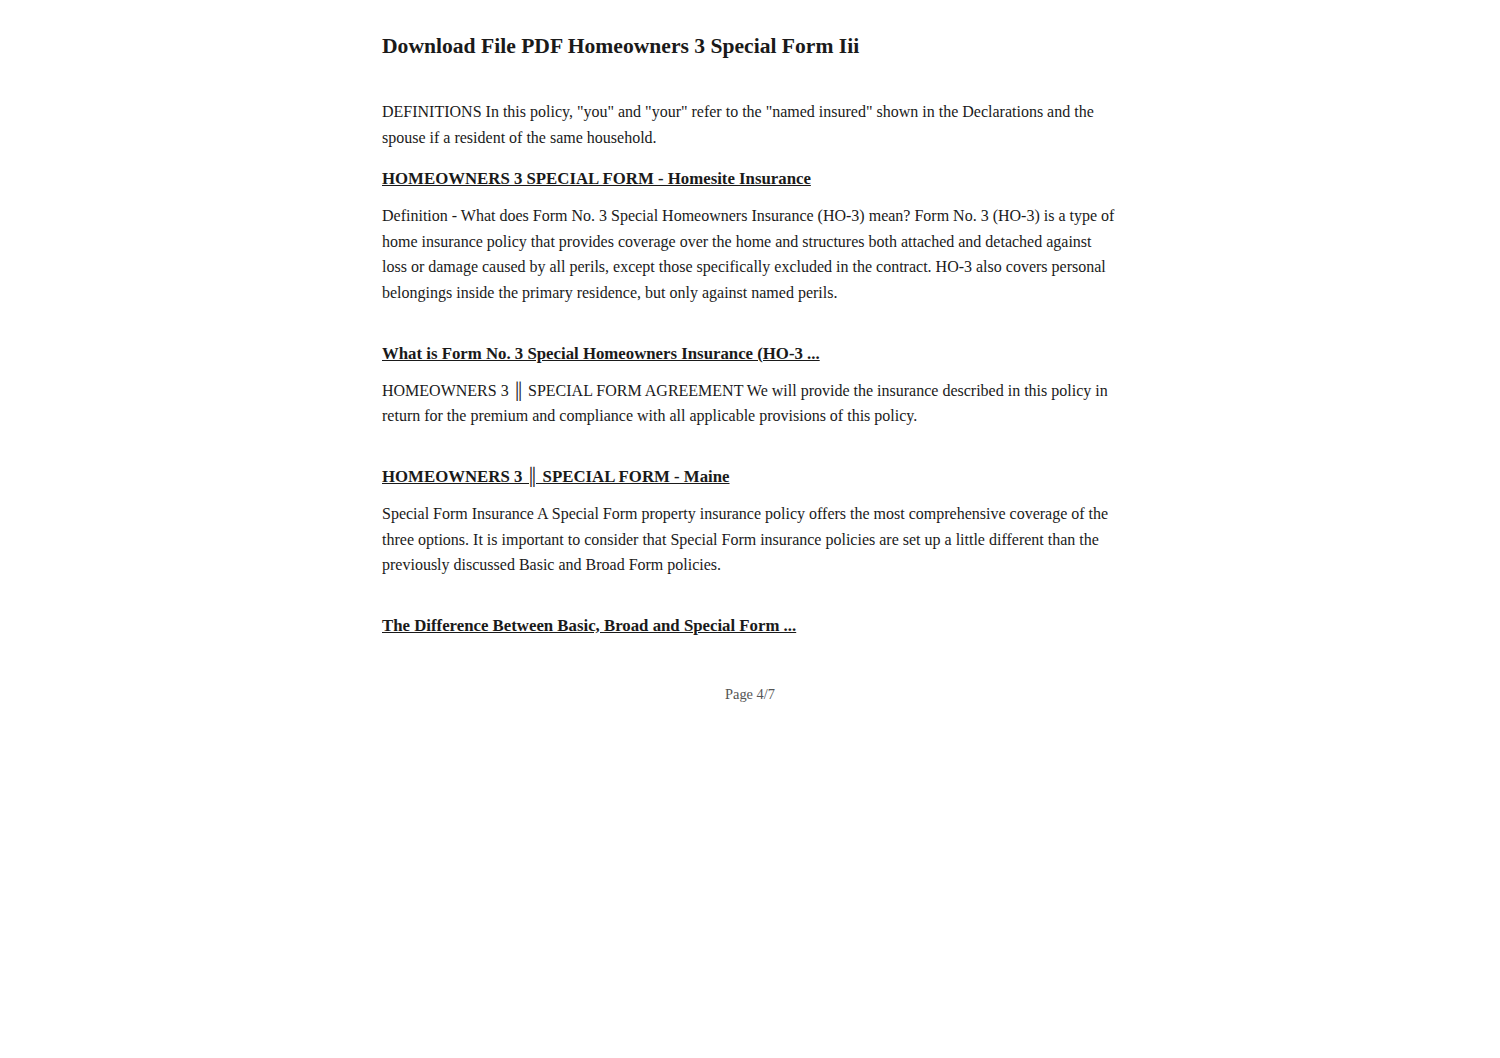Download File PDF Homeowners 3 Special Form Iii
DEFINITIONS In this policy, "you" and "your" refer to the "named insured" shown in the Declarations and the spouse if a resident of the same household.
HOMEOWNERS 3 SPECIAL FORM - Homesite Insurance
Definition - What does Form No. 3 Special Homeowners Insurance (HO-3) mean? Form No. 3 (HO-3) is a type of home insurance policy that provides coverage over the home and structures both attached and detached against loss or damage caused by all perils, except those specifically excluded in the contract. HO-3 also covers personal belongings inside the primary residence, but only against named perils.
What is Form No. 3 Special Homeowners Insurance (HO-3 ...
HOMEOWNERS 3 ║ SPECIAL FORM AGREEMENT We will provide the insurance described in this policy in return for the premium and compliance with all applicable provisions of this policy.
HOMEOWNERS 3 ║ SPECIAL FORM - Maine
Special Form Insurance A Special Form property insurance policy offers the most comprehensive coverage of the three options. It is important to consider that Special Form insurance policies are set up a little different than the previously discussed Basic and Broad Form policies.
The Difference Between Basic, Broad and Special Form ...
Page 4/7